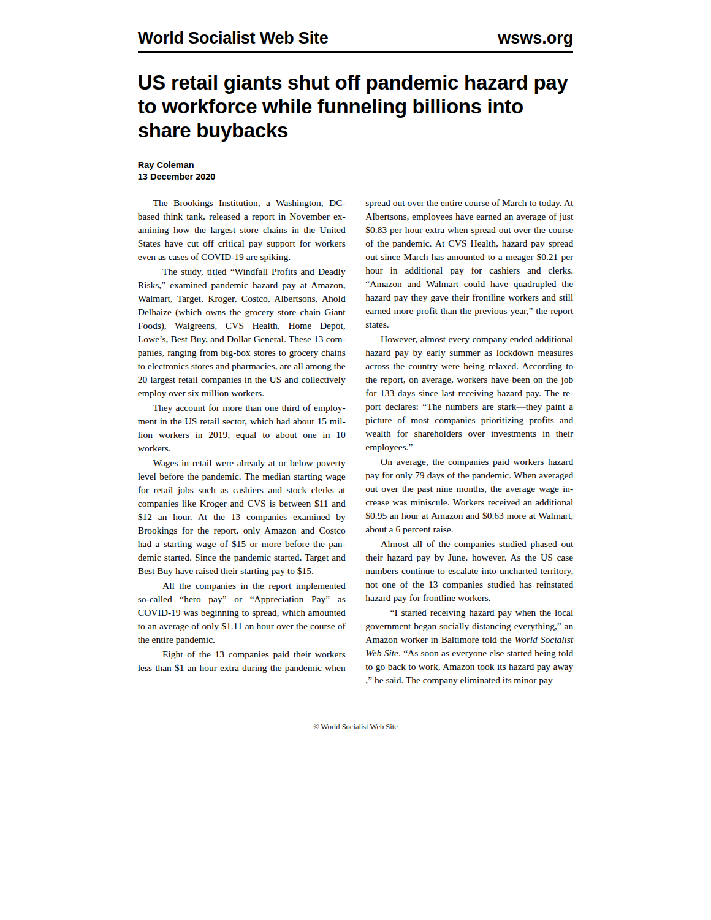World Socialist Web Site
wsws.org
US retail giants shut off pandemic hazard pay to workforce while funneling billions into share buybacks
Ray Coleman 13 December 2020
The Brookings Institution, a Washington, DC-based think tank, released a report in November examining how the largest store chains in the United States have cut off critical pay support for workers even as cases of COVID-19 are spiking.
The study, titled “Windfall Profits and Deadly Risks,” examined pandemic hazard pay at Amazon, Walmart, Target, Kroger, Costco, Albertsons, Ahold Delhaize (which owns the grocery store chain Giant Foods), Walgreens, CVS Health, Home Depot, Lowe’s, Best Buy, and Dollar General. These 13 companies, ranging from big-box stores to grocery chains to electronics stores and pharmacies, are all among the 20 largest retail companies in the US and collectively employ over six million workers.
They account for more than one third of employment in the US retail sector, which had about 15 million workers in 2019, equal to about one in 10 workers.
Wages in retail were already at or below poverty level before the pandemic. The median starting wage for retail jobs such as cashiers and stock clerks at companies like Kroger and CVS is between $11 and $12 an hour. At the 13 companies examined by Brookings for the report, only Amazon and Costco had a starting wage of $15 or more before the pandemic started. Since the pandemic started, Target and Best Buy have raised their starting pay to $15.
All the companies in the report implemented so-called “hero pay” or “Appreciation Pay” as COVID-19 was beginning to spread, which amounted to an average of only $1.11 an hour over the course of the entire pandemic.
Eight of the 13 companies paid their workers less than $1 an hour extra during the pandemic when spread out over the entire course of March to today. At Albertsons, employees have earned an average of just $0.83 per hour extra when spread out over the course of the pandemic. At CVS Health, hazard pay spread out since March has amounted to a meager $0.21 per hour in additional pay for cashiers and clerks. “Amazon and Walmart could have quadrupled the hazard pay they gave their frontline workers and still earned more profit than the previous year,” the report states.
However, almost every company ended additional hazard pay by early summer as lockdown measures across the country were being relaxed. According to the report, on average, workers have been on the job for 133 days since last receiving hazard pay. The report declares: “The numbers are stark—they paint a picture of most companies prioritizing profits and wealth for shareholders over investments in their employees.”
On average, the companies paid workers hazard pay for only 79 days of the pandemic. When averaged out over the past nine months, the average wage increase was miniscule. Workers received an additional $0.95 an hour at Amazon and $0.63 more at Walmart, about a 6 percent raise.
Almost all of the companies studied phased out their hazard pay by June, however. As the US case numbers continue to escalate into uncharted territory, not one of the 13 companies studied has reinstated hazard pay for frontline workers.
“I started receiving hazard pay when the local government began socially distancing everything,” an Amazon worker in Baltimore told the World Socialist Web Site. “As soon as everyone else started being told to go back to work, Amazon took its hazard pay away ,” he said. The company eliminated its minor pay
© World Socialist Web Site